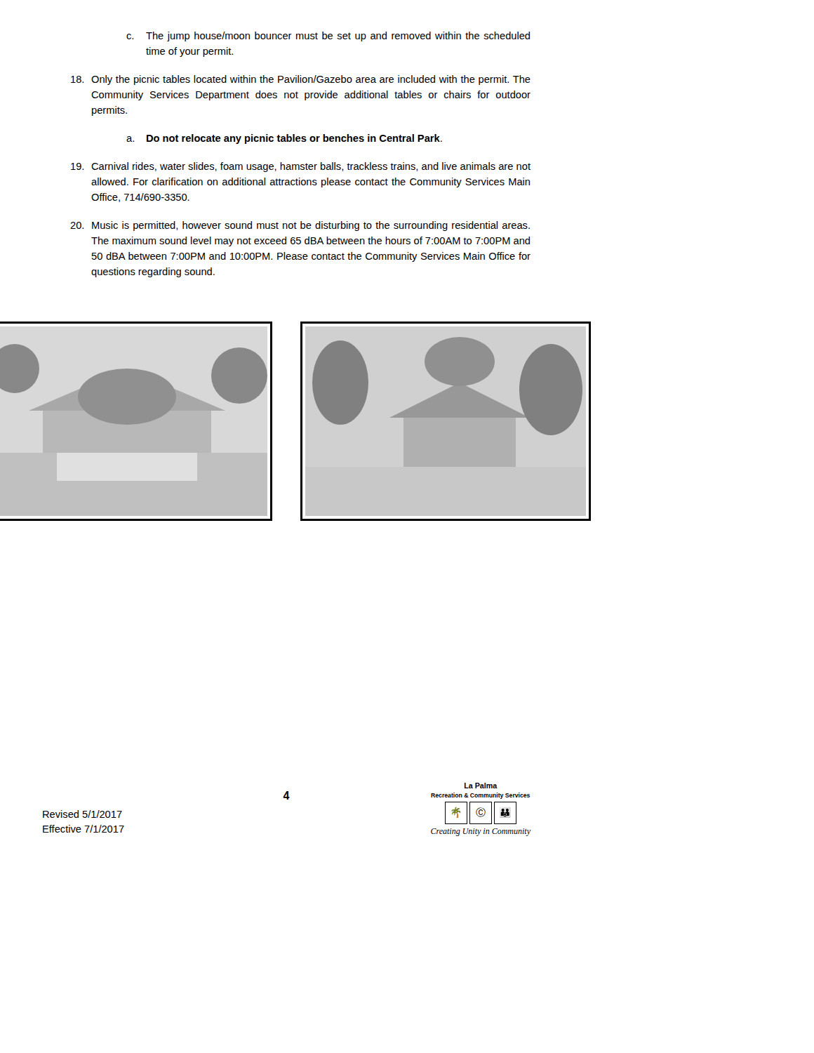c. The jump house/moon bouncer must be set up and removed within the scheduled time of your permit.
18. Only the picnic tables located within the Pavilion/Gazebo area are included with the permit. The Community Services Department does not provide additional tables or chairs for outdoor permits.
a. Do not relocate any picnic tables or benches in Central Park.
19. Carnival rides, water slides, foam usage, hamster balls, trackless trains, and live animals are not allowed. For clarification on additional attractions please contact the Community Services Main Office, 714/690-3350.
20. Music is permitted, however sound must not be disturbing to the surrounding residential areas. The maximum sound level may not exceed 65 dBA between the hours of 7:00AM to 7:00PM and 50 dBA between 7:00PM and 10:00PM. Please contact the Community Services Main Office for questions regarding sound.
4
Revised 5/1/2017
Effective 7/1/2017
La Palma
Recreation & Community Services
🌴
Ⓒ
👪
Creating Unity in Community